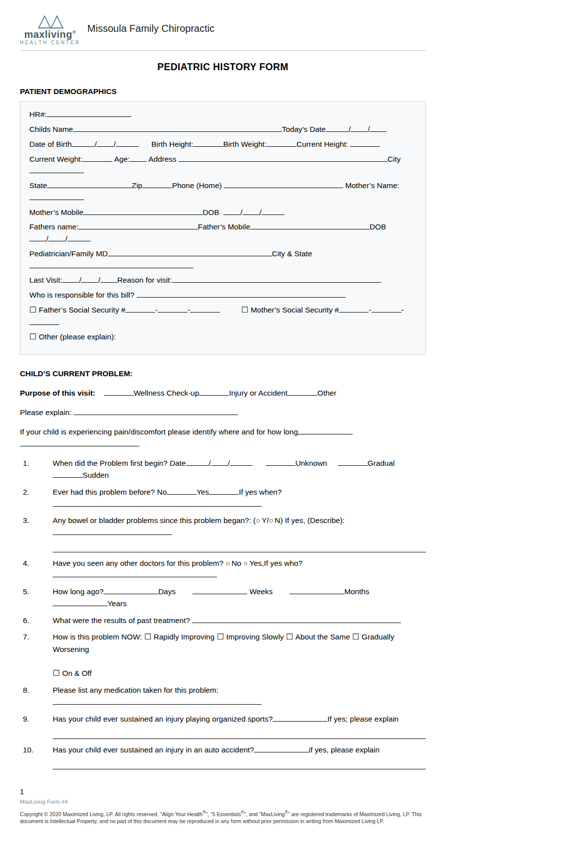△△ maxliving® HEALTH CENTER
Missoula Family Chiropractic
PEDIATRIC HISTORY FORM
PATIENT DEMOGRAPHICS
HR#:
Childs Name Today's Date / /
Date of Birth / / Birth Height: Birth Weight: Current Height:
Current Weight: Age: Address City
State Zip Phone (Home) Mother’s Name:
Mother’s Mobile DOB / /
Fathers name: Father’s Mobile DOB / /
Pediatrician/Family MD City & State
Last Visit: / /Reason for visit:
Who is responsible for this bill?
Father’s Social Security # - - Mother’s Social Security # - -
Other (please explain):
CHILD’S CURRENT PROBLEM:
Purpose of this visit: Wellness Check-up Injury or Accident Other
Please explain:
If your child is experiencing pain/discomfort please identify where and for how long
When did the Problem first begin? Date / / Unknown Gradual Sudden
Ever had this problem before? No Yes If yes when?
Any bowel or bladder problems since this problem began?: ( Y/ N) If yes, (Describe):
Have you seen any other doctors for this problem? No Yes,If yes who?
How long ago? Days Weeks Months Years
What were the results of past treatment?
How is this problem NOW: Rapidly Improving Improving Slowly About the Same Gradually Worsening
On & Off
Please list any medication taken for this problem:
Has your child ever sustained an injury playing organized sports? If yes; please explain
Has your child ever sustained an injury in an auto accident? if yes, please explain
1
MaxLiving Form #4
Copyright © 2020 Maximized Living, LP. All rights reserved. “Align Your Health®”, “5 Essentials®”, and “MaxLiving®” are registered trademarks of Maximized Living, LP. This document is Intellectual Property, and no part of this document may be reproduced in any form without prior permission in writing from Maximized Living LP.